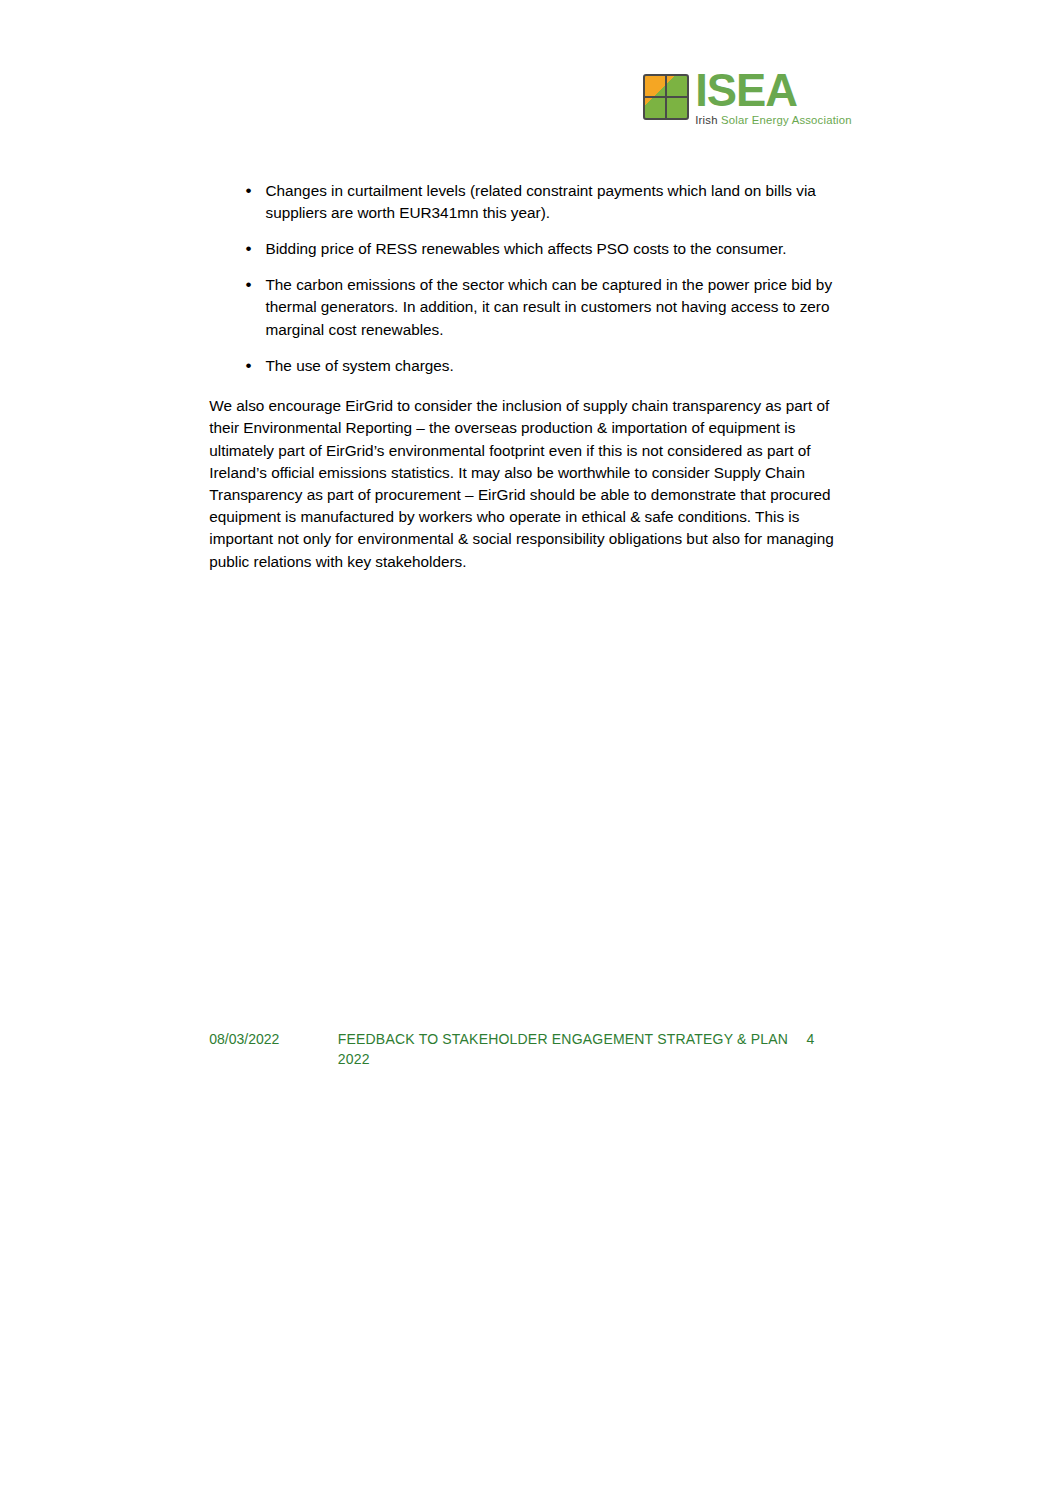ISEA
Irish Solar Energy Association
Changes in curtailment levels (related constraint payments which land on bills via suppliers are worth EUR341mn this year).
Bidding price of RESS renewables which affects PSO costs to the consumer.
The carbon emissions of the sector which can be captured in the power price bid by thermal generators. In addition, it can result in customers not having access to zero marginal cost renewables.
The use of system charges.
We also encourage EirGrid to consider the inclusion of supply chain transparency as part of their Environmental Reporting – the overseas production & importation of equipment is ultimately part of EirGrid’s environmental footprint even if this is not considered as part of Ireland’s official emissions statistics. It may also be worthwhile to consider Supply Chain Transparency as part of procurement – EirGrid should be able to demonstrate that procured equipment is manufactured by workers who operate in ethical & safe conditions. This is important not only for environmental & social responsibility obligations but also for managing public relations with key stakeholders.
08/03/2022 FEEDBACK TO STAKEHOLDER ENGAGEMENT STRATEGY & PLAN 2022 4